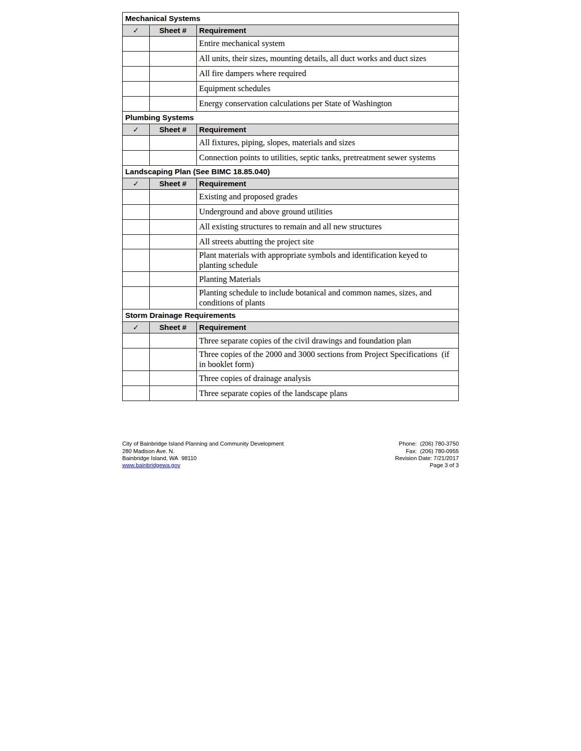| Mechanical Systems |
| ✓ | Sheet # | Requirement |
| | | Entire mechanical system |
| | | All units, their sizes, mounting details, all duct works and duct sizes |
| | | All fire dampers where required |
| | | Equipment schedules |
| | | Energy conservation calculations per State of Washington |
| Plumbing Systems |
| ✓ | Sheet # | Requirement |
| | | All fixtures, piping, slopes, materials and sizes |
| | | Connection points to utilities, septic tanks, pretreatment sewer systems |
| Landscaping Plan (See BIMC 18.85.040) |
| ✓ | Sheet # | Requirement |
| | | Existing and proposed grades |
| | | Underground and above ground utilities |
| | | All existing structures to remain and all new structures |
| | | All streets abutting the project site |
| | | Plant materials with appropriate symbols and identification keyed to planting schedule |
| | | Planting Materials |
| | | Planting schedule to include botanical and common names, sizes, and conditions of plants |
| Storm Drainage Requirements |
| ✓ | Sheet # | Requirement |
| | | Three separate copies of the civil drawings and foundation plan |
| | | Three copies of the 2000 and 3000 sections from Project Specifications (if in booklet form) |
| | | Three copies of drainage analysis |
| | | Three separate copies of the landscape plans |
| City of Bainbridge Island Planning and Community Development | Phone: (206) 780-3750 |
| 280 Madison Ave. N. | Fax: (206) 780-0955 |
| Bainbridge Island, WA 98110 | Revision Date: 7/21/2017 |
| www.bainbridgewa.gov | Page 3 of 3 |